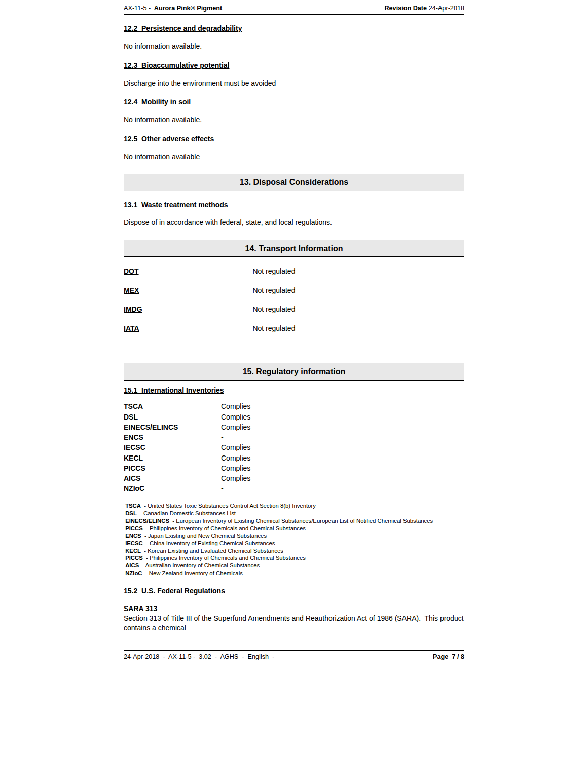AX-11-5 - Aurora Pink® Pigment
Revision Date 24-Apr-2018
12.2 Persistence and degradability
No information available.
12.3 Bioaccumulative potential
Discharge into the environment must be avoided
12.4 Mobility in soil
No information available.
12.5 Other adverse effects
No information available
13. Disposal Considerations
13.1 Waste treatment methods
Dispose of in accordance with federal, state, and local regulations.
14. Transport Information
| DOT | Not regulated |
| MEX | Not regulated |
| IMDG | Not regulated |
| IATA | Not regulated |
15. Regulatory information
15.1 International Inventories
| TSCA | Complies |
| DSL | Complies |
| EINECS/ELINCS | Complies |
| ENCS | - |
| IECSC | Complies |
| KECL | Complies |
| PICCS | Complies |
| AICS | Complies |
| NZIoC | - |
TSCA - United States Toxic Substances Control Act Section 8(b) Inventory
DSL - Canadian Domestic Substances List
EINECS/ELINCS - European Inventory of Existing Chemical Substances/European List of Notified Chemical Substances
PICCS - Philippines Inventory of Chemicals and Chemical Substances
ENCS - Japan Existing and New Chemical Substances
IECSC - China Inventory of Existing Chemical Substances
KECL - Korean Existing and Evaluated Chemical Substances
PICCS - Philippines Inventory of Chemicals and Chemical Substances
AICS - Australian Inventory of Chemical Substances
NZIoC - New Zealand Inventory of Chemicals
15.2 U.S. Federal Regulations
SARA 313
Section 313 of Title III of the Superfund Amendments and Reauthorization Act of 1986 (SARA). This product contains a chemical
24-Apr-2018 - AX-11-5 - 3.02 - AGHS - English -
Page 7 / 8